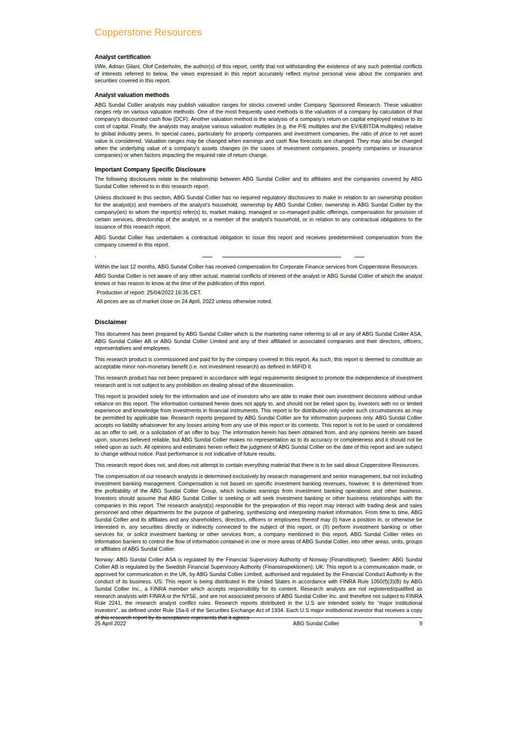Copperstone Resources
Analyst certification
I/We, Adrian Gilani, Olof Cederholm, the author(s) of this report, certify that not withstanding the existence of any such potential conflicts of interests referred to below, the views expressed in this report accurately reflect my/our personal view about the companies and securities covered in this report.
Analyst valuation methods
ABG Sundal Collier analysts may publish valuation ranges for stocks covered under Company Sponsored Research. These valuation ranges rely on various valuation methods. One of the most frequently used methods is the valuation of a company by calculation of that company's discounted cash flow (DCF). Another valuation method is the analysis of a company's return on capital employed relative to its cost of capital. Finally, the analysts may analyse various valuation multiples (e.g. the P/E multiples and the EV/EBITDA multiples) relative to global industry peers. In special cases, particularly for property companies and investment companies, the ratio of price to net asset value is considered. Valuation ranges may be changed when earnings and cash flow forecasts are changed. They may also be changed when the underlying value of a company's assets changes (in the cases of investment companies, property companies or insurance companies) or when factors impacting the required rate of return change.
Important Company Specific Disclosure
The following disclosures relate to the relationship between ABG Sundal Collier and its affiliates and the companies covered by ABG Sundal Collier referred to in this research report.
Unless disclosed in this section, ABG Sundal Collier has no required regulatory disclosures to make in relation to an ownership position for the analyst(s) and members of the analyst's household, ownership by ABG Sundal Collier, ownership in ABG Sundal Collier by the company(ies) to whom the report(s) refer(s) to, market making, managed or co-managed public offerings, compensation for provision of certain services, directorship of the analyst, or a member of the analyst's household, or in relation to any contractual obligations to the issuance of this research report.
ABG Sundal Collier has undertaken a contractual obligation to issue this report and receives predetermined compensation from the company covered in this report.
Within the last 12 months, ABG Sundal Collier has received compensation for Corporate Finance services from Copperstone Resources.
ABG Sundal Collier is not aware of any other actual, material conflicts of interest of the analyst or ABG Sundal Collier of which the analyst knows or has reason to know at the time of the publication of this report.
Production of report: 25/04/2022 16:35 CET.
All prices are as of market close on 24 April, 2022 unless otherwise noted.
Disclaimer
This document has been prepared by ABG Sundal Collier which is the marketing name referring to all or any of ABG Sundal Collier ASA, ABG Sundal Collier AB or ABG Sundal Collier Limited and any of their affiliated or associated companies and their directors, officers, representatives and employees.
This research product is commissioned and paid for by the company covered in this report. As such, this report is deemed to constitute an acceptable minor non-monetary benefit (i.e. not investment research) as defined in MiFID II.
This research product has not been prepared in accordance with legal requirements designed to promote the independence of investment research and is not subject to any prohibition on dealing ahead of the dissemination.
This report is provided solely for the information and use of investors who are able to make their own investment decisions without undue reliance on this report. The information contained herein does not apply to, and should not be relied upon by, investors with no or limited experience and knowledge from investments in financial instruments. This report is for distribution only under such circumstances as may be permitted by applicable law. Research reports prepared by ABG Sundal Collier are for information purposes only. ABG Sundal Collier accepts no liability whatsoever for any losses arising from any use of this report or its contents. This report is not to be used or considered as an offer to sell, or a solicitation of an offer to buy. The information herein has been obtained from, and any opinions herein are based upon, sources believed reliable, but ABG Sundal Collier makes no representation as to its accuracy or completeness and it should not be relied upon as such. All opinions and estimates herein reflect the judgment of ABG Sundal Collier on the date of this report and are subject to change without notice. Past performance is not indicative of future results.
This research report does not, and does not attempt to contain everything material that there is to be said about Copperstone Resources.
The compensation of our research analysts is determined exclusively by research management and senior management, but not including investment banking management. Compensation is not based on specific investment banking revenues, however, it is determined from the profitability of the ABG Sundal Collier Group, which includes earnings from investment banking operations and other business. Investors should assume that ABG Sundal Collier is seeking or will seek investment banking or other business relationships with the companies in this report. The research analyst(s) responsible for the preparation of this report may interact with trading desk and sales personnel and other departments for the purpose of gathering, synthesizing and interpreting market information. From time to time, ABG Sundal Collier and its affiliates and any shareholders, directors, officers or employees thereof may (I) have a position in, or otherwise be interested in, any securities directly or indirectly connected to the subject of this report, or (II) perform investment banking or other services for, or solicit investment banking or other services from, a company mentioned in this report. ABG Sundal Collier relies on information barriers to control the flow of information contained in one or more areas of ABG Sundal Collier, into other areas, units, groups or affiliates of ABG Sundal Collier.
Norway: ABG Sundal Collier ASA is regulated by the Financial Supervisory Authority of Norway (Finanstilsynet); Sweden: ABG Sundal Collier AB is regulated by the Swedish Financial Supervisory Authority (Finansinspektionen); UK: This report is a communication made, or approved for communication in the UK, by ABG Sundal Collier Limited, authorised and regulated by the Financial Conduct Authority in the conduct of its business. US: This report is being distributed in the United States in accordance with FINRA Rule 1050(f)(3)(B) by ABG Sundal Collier Inc., a FINRA member which accepts responsibility for its content. Research analysts are not registered/qualified as research analysts with FINRA or the NYSE, and are not associated persons of ABG Sundal Collier Inc. and therefore not subject to FINRA Rule 2241, the research analyst conflict rules. Research reports distributed in the U.S are intended solely for “major institutional investors”, as defined under Rule 15a-6 of the Securities Exchange Act of 1934. Each U.S major institutional investor that receives a copy of this research report by its acceptance represents that it agrees
| 25 April 2022 | ABG Sundal Collier | 9 |